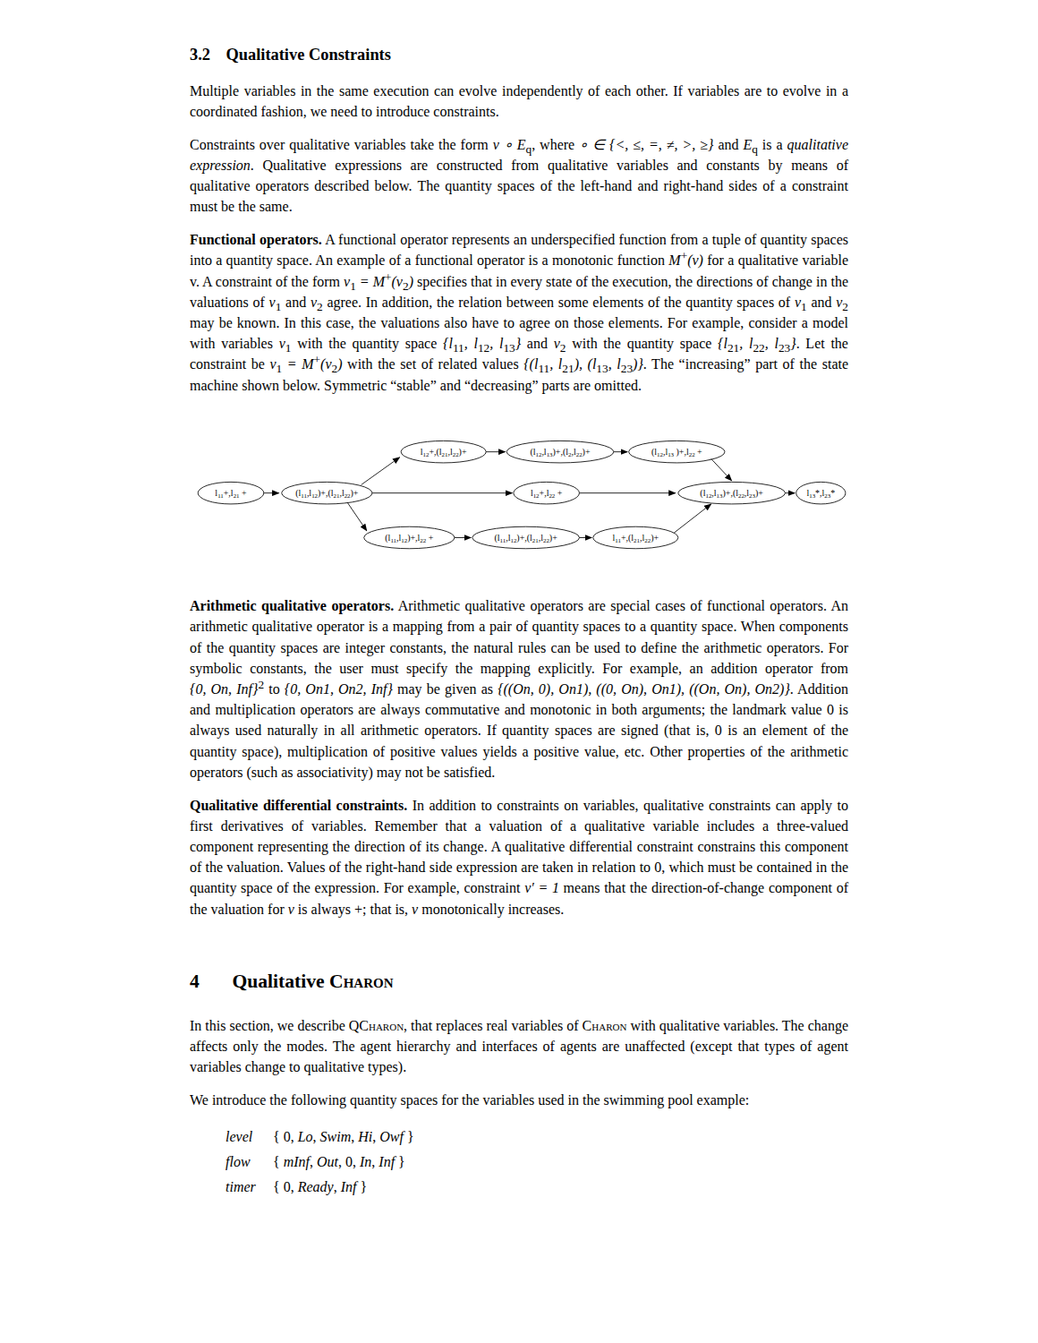3.2 Qualitative Constraints
Multiple variables in the same execution can evolve independently of each other. If variables are to evolve in a coordinated fashion, we need to introduce constraints.
Constraints over qualitative variables take the form v ∘ Eq, where ∘ ∈ {<, ≤, =, ≠, >, ≥} and Eq is a qualitative expression. Qualitative expressions are constructed from qualitative variables and constants by means of qualitative operators described below. The quantity spaces of the left-hand and right-hand sides of a constraint must be the same.
Functional operators. A functional operator represents an underspecified function from a tuple of quantity spaces into a quantity space. An example of a functional operator is a monotonic function M+(v) for a qualitative variable v. A constraint of the form v1 = M+(v2) specifies that in every state of the execution, the directions of change in the valuations of v1 and v2 agree. In addition, the relation between some elements of the quantity spaces of v1 and v2 may be known. In this case, the valuations also have to agree on those elements. For example, consider a model with variables v1 with the quantity space {l11, l12, l13} and v2 with the quantity space {l21, l22, l23}. Let the constraint be v1 = M+(v2) with the set of related values {(l11, l21), (l13, l23)}. The “increasing” part of the state machine shown below. Symmetric “stable” and “decreasing” parts are omitted.
l11+,l21 + (l11,l12)+,(l21,l22)+ l12+,l22 + (l12,l13)+,(l22,l23)+ l13*,l23* l12+,(l21,l22)+ (l12,l13)+,(l2,l22)+ (l12,l13 )+,l22 + (l11,l12)+,l22 + (l11,l12)+,(l21,l22)+ l11+,(l21,l22)+
Arithmetic qualitative operators. Arithmetic qualitative operators are special cases of functional operators. An arithmetic qualitative operator is a mapping from a pair of quantity spaces to a quantity space. When components of the quantity spaces are integer constants, the natural rules can be used to define the arithmetic operators. For symbolic constants, the user must specify the mapping explicitly. For example, an addition operator from {0, On, Inf}2 to {0, On1, On2, Inf} may be given as {((On, 0), On1), ((0, On), On1), ((On, On), On2)}. Addition and multiplication operators are always commutative and monotonic in both arguments; the landmark value 0 is always used naturally in all arithmetic operators. If quantity spaces are signed (that is, 0 is an element of the quantity space), multiplication of positive values yields a positive value, etc. Other properties of the arithmetic operators (such as associativity) may not be satisfied.
Qualitative differential constraints. In addition to constraints on variables, qualitative constraints can apply to first derivatives of variables. Remember that a valuation of a qualitative variable includes a three-valued component representing the direction of its change. A qualitative differential constraint constrains this component of the valuation. Values of the right-hand side expression are taken in relation to 0, which must be contained in the quantity space of the expression. For example, constraint v′ = 1 means that the direction-of-change component of the valuation for v is always +; that is, v monotonically increases.
4 Qualitative Charon
In this section, we describe QCharon, that replaces real variables of Charon with qualitative variables. The change affects only the modes. The agent hierarchy and interfaces of agents are unaffected (except that types of agent variables change to qualitative types).
We introduce the following quantity spaces for the variables used in the swimming pool example:
| level | { 0, Lo , Swim , Hi , Owf } |
| flow | { mInf , Out , 0, In , Inf } |
| timer | { 0, Ready , Inf } |